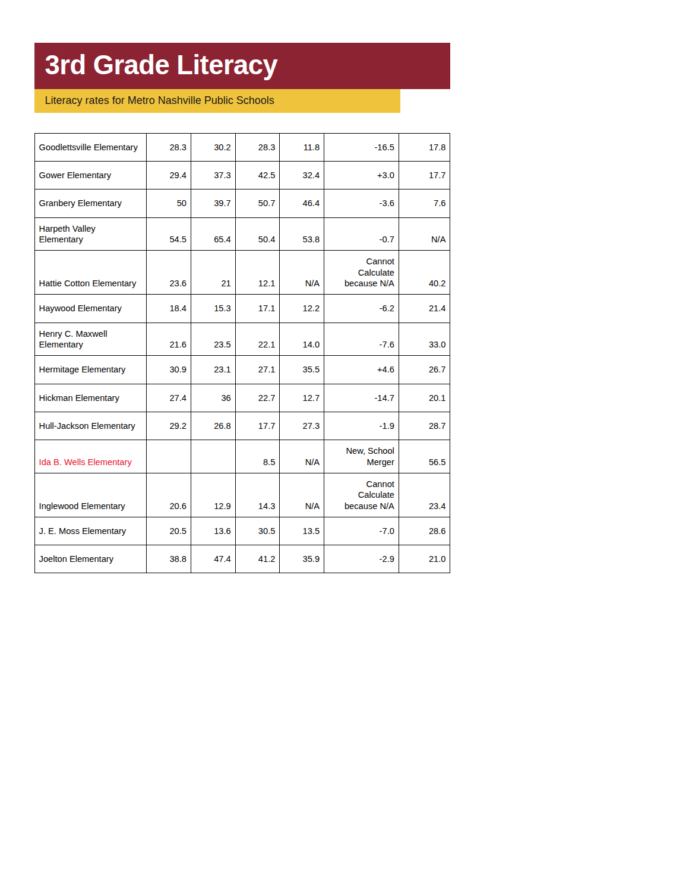3rd Grade Literacy
Literacy rates for Metro Nashville Public Schools
| Goodlettsville Elementary | 28.3 | 30.2 | 28.3 | 11.8 | -16.5 | 17.8 |
| Gower Elementary | 29.4 | 37.3 | 42.5 | 32.4 | +3.0 | 17.7 |
| Granbery Elementary | 50 | 39.7 | 50.7 | 46.4 | -3.6 | 7.6 |
| Harpeth Valley Elementary | 54.5 | 65.4 | 50.4 | 53.8 | -0.7 | N/A |
| Hattie Cotton Elementary | 23.6 | 21 | 12.1 | N/A | Cannot Calculate because N/A | 40.2 |
| Haywood Elementary | 18.4 | 15.3 | 17.1 | 12.2 | -6.2 | 21.4 |
| Henry C. Maxwell Elementary | 21.6 | 23.5 | 22.1 | 14.0 | -7.6 | 33.0 |
| Hermitage Elementary | 30.9 | 23.1 | 27.1 | 35.5 | +4.6 | 26.7 |
| Hickman Elementary | 27.4 | 36 | 22.7 | 12.7 | -14.7 | 20.1 |
| Hull-Jackson Elementary | 29.2 | 26.8 | 17.7 | 27.3 | -1.9 | 28.7 |
| Ida B. Wells Elementary | | | 8.5 | N/A | New, School Merger | 56.5 |
| Inglewood Elementary | 20.6 | 12.9 | 14.3 | N/A | Cannot Calculate because N/A | 23.4 |
| J. E. Moss Elementary | 20.5 | 13.6 | 30.5 | 13.5 | -7.0 | 28.6 |
| Joelton Elementary | 38.8 | 47.4 | 41.2 | 35.9 | -2.9 | 21.0 |